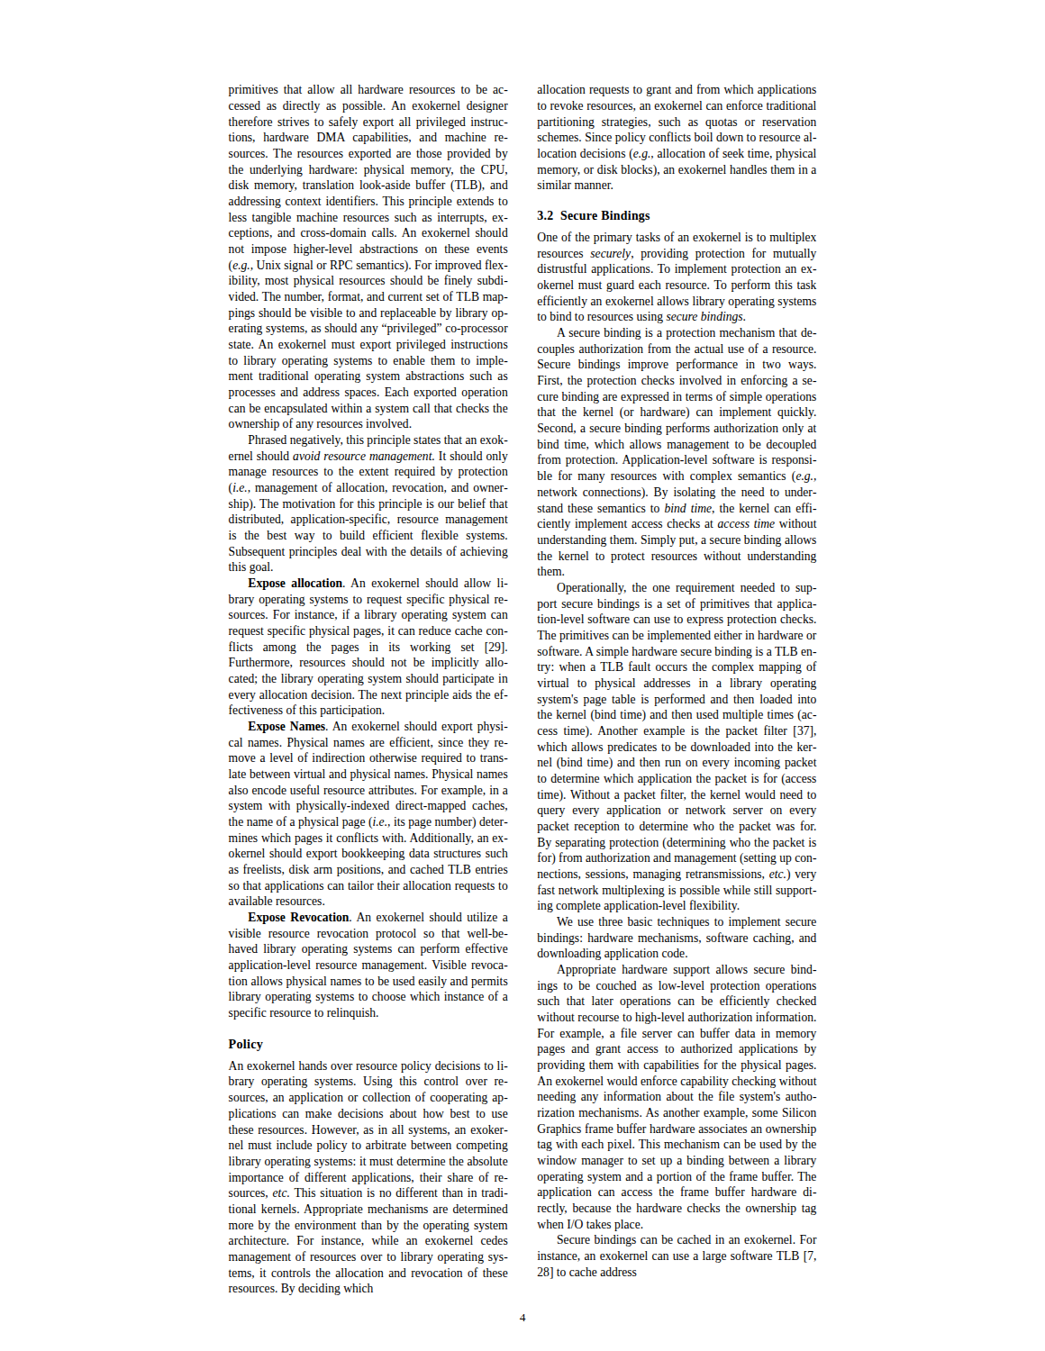primitives that allow all hardware resources to be accessed as directly as possible. An exokernel designer therefore strives to safely export all privileged instructions, hardware DMA capabilities, and machine resources. The resources exported are those provided by the underlying hardware: physical memory, the CPU, disk memory, translation look-aside buffer (TLB), and addressing context identifiers. This principle extends to less tangible machine resources such as interrupts, exceptions, and cross-domain calls. An exokernel should not impose higher-level abstractions on these events (e.g., Unix signal or RPC semantics). For improved flexibility, most physical resources should be finely subdivided. The number, format, and current set of TLB mappings should be visible to and replaceable by library operating systems, as should any “privileged” co-processor state. An exokernel must export privileged instructions to library operating systems to enable them to implement traditional operating system abstractions such as processes and address spaces. Each exported operation can be encapsulated within a system call that checks the ownership of any resources involved.
Phrased negatively, this principle states that an exokernel should avoid resource management. It should only manage resources to the extent required by protection (i.e., management of allocation, revocation, and ownership). The motivation for this principle is our belief that distributed, application-specific, resource management is the best way to build efficient flexible systems. Subsequent principles deal with the details of achieving this goal.
Expose allocation. An exokernel should allow library operating systems to request specific physical resources. For instance, if a library operating system can request specific physical pages, it can reduce cache conflicts among the pages in its working set [29]. Furthermore, resources should not be implicitly allocated; the library operating system should participate in every allocation decision. The next principle aids the effectiveness of this participation.
Expose Names. An exokernel should export physical names. Physical names are efficient, since they remove a level of indirection otherwise required to translate between virtual and physical names. Physical names also encode useful resource attributes. For example, in a system with physically-indexed direct-mapped caches, the name of a physical page (i.e., its page number) determines which pages it conflicts with. Additionally, an exokernel should export bookkeeping data structures such as freelists, disk arm positions, and cached TLB entries so that applications can tailor their allocation requests to available resources.
Expose Revocation. An exokernel should utilize a visible resource revocation protocol so that well-behaved library operating systems can perform effective application-level resource management. Visible revocation allows physical names to be used easily and permits library operating systems to choose which instance of a specific resource to relinquish.
Policy
An exokernel hands over resource policy decisions to library operating systems. Using this control over resources, an application or collection of cooperating applications can make decisions about how best to use these resources. However, as in all systems, an exokernel must include policy to arbitrate between competing library operating systems: it must determine the absolute importance of different applications, their share of resources, etc. This situation is no different than in traditional kernels. Appropriate mechanisms are determined more by the environment than by the operating system architecture. For instance, while an exokernel cedes management of resources over to library operating systems, it controls the allocation and revocation of these resources. By deciding which
allocation requests to grant and from which applications to revoke resources, an exokernel can enforce traditional partitioning strategies, such as quotas or reservation schemes. Since policy conflicts boil down to resource allocation decisions (e.g., allocation of seek time, physical memory, or disk blocks), an exokernel handles them in a similar manner.
3.2 Secure Bindings
One of the primary tasks of an exokernel is to multiplex resources securely, providing protection for mutually distrustful applications. To implement protection an exokernel must guard each resource. To perform this task efficiently an exokernel allows library operating systems to bind to resources using secure bindings.
A secure binding is a protection mechanism that decouples authorization from the actual use of a resource. Secure bindings improve performance in two ways. First, the protection checks involved in enforcing a secure binding are expressed in terms of simple operations that the kernel (or hardware) can implement quickly. Second, a secure binding performs authorization only at bind time, which allows management to be decoupled from protection. Application-level software is responsible for many resources with complex semantics (e.g., network connections). By isolating the need to understand these semantics to bind time, the kernel can efficiently implement access checks at access time without understanding them. Simply put, a secure binding allows the kernel to protect resources without understanding them.
Operationally, the one requirement needed to support secure bindings is a set of primitives that application-level software can use to express protection checks. The primitives can be implemented either in hardware or software. A simple hardware secure binding is a TLB entry: when a TLB fault occurs the complex mapping of virtual to physical addresses in a library operating system's page table is performed and then loaded into the kernel (bind time) and then used multiple times (access time). Another example is the packet filter [37], which allows predicates to be downloaded into the kernel (bind time) and then run on every incoming packet to determine which application the packet is for (access time). Without a packet filter, the kernel would need to query every application or network server on every packet reception to determine who the packet was for. By separating protection (determining who the packet is for) from authorization and management (setting up connections, sessions, managing retransmissions, etc.) very fast network multiplexing is possible while still supporting complete application-level flexibility.
We use three basic techniques to implement secure bindings: hardware mechanisms, software caching, and downloading application code.
Appropriate hardware support allows secure bindings to be couched as low-level protection operations such that later operations can be efficiently checked without recourse to high-level authorization information. For example, a file server can buffer data in memory pages and grant access to authorized applications by providing them with capabilities for the physical pages. An exokernel would enforce capability checking without needing any information about the file system's authorization mechanisms. As another example, some Silicon Graphics frame buffer hardware associates an ownership tag with each pixel. This mechanism can be used by the window manager to set up a binding between a library operating system and a portion of the frame buffer. The application can access the frame buffer hardware directly, because the hardware checks the ownership tag when I/O takes place.
Secure bindings can be cached in an exokernel. For instance, an exokernel can use a large software TLB [7, 28] to cache address
4